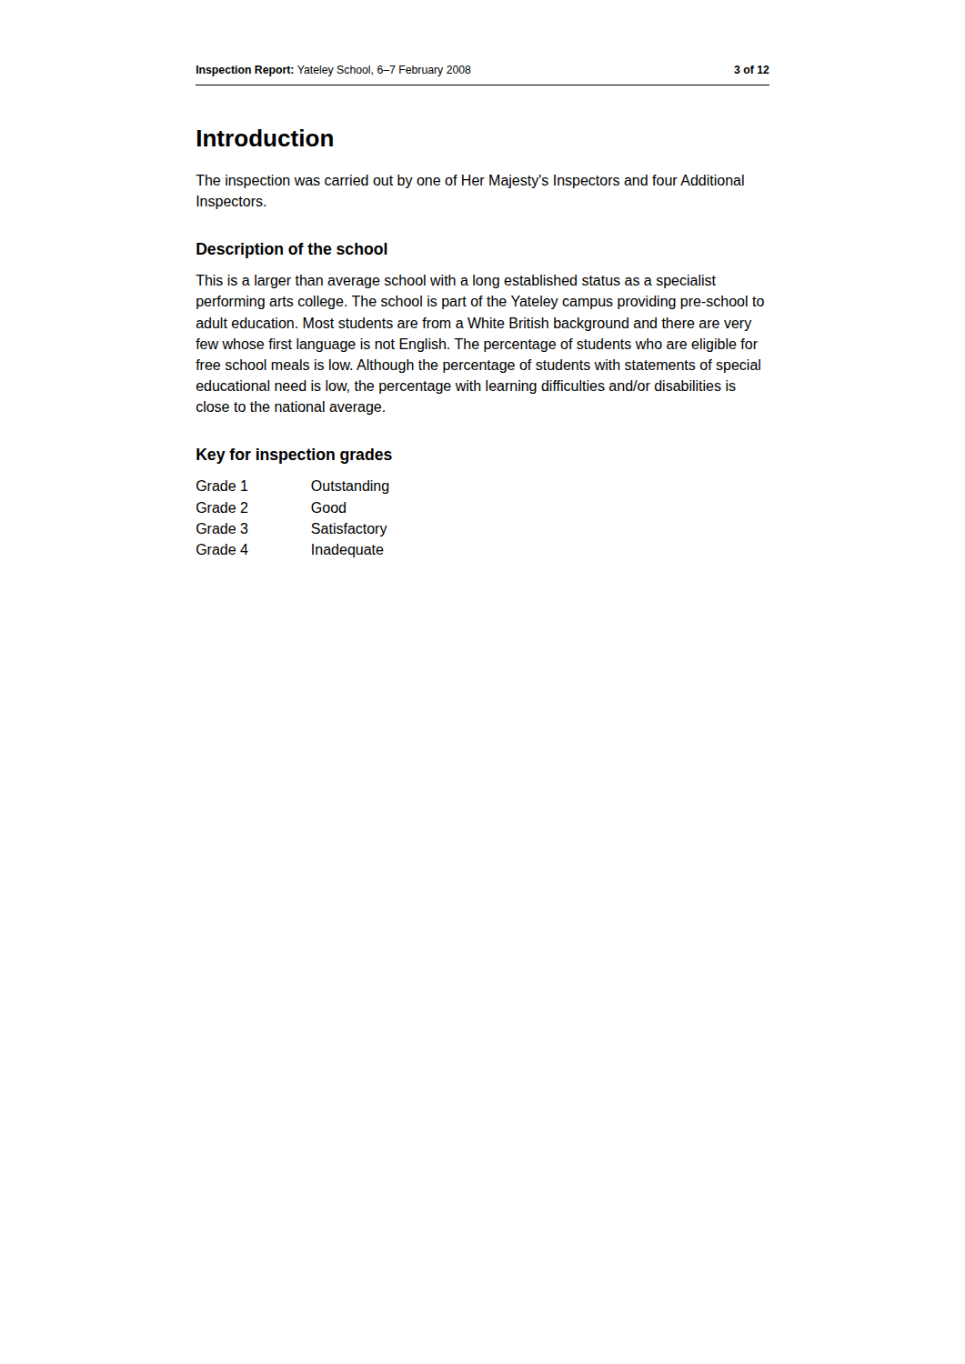Inspection Report: Yateley School, 6–7 February 2008
3 of 12
Introduction
The inspection was carried out by one of Her Majesty's Inspectors and four Additional Inspectors.
Description of the school
This is a larger than average school with a long established status as a specialist performing arts college. The school is part of the Yateley campus providing pre-school to adult education. Most students are from a White British background and there are very few whose first language is not English. The percentage of students who are eligible for free school meals is low. Although the percentage of students with statements of special educational need is low, the percentage with learning difficulties and/or disabilities is close to the national average.
Key for inspection grades
Grade 1
Outstanding
Grade 2
Good
Grade 3
Satisfactory
Grade 4
Inadequate